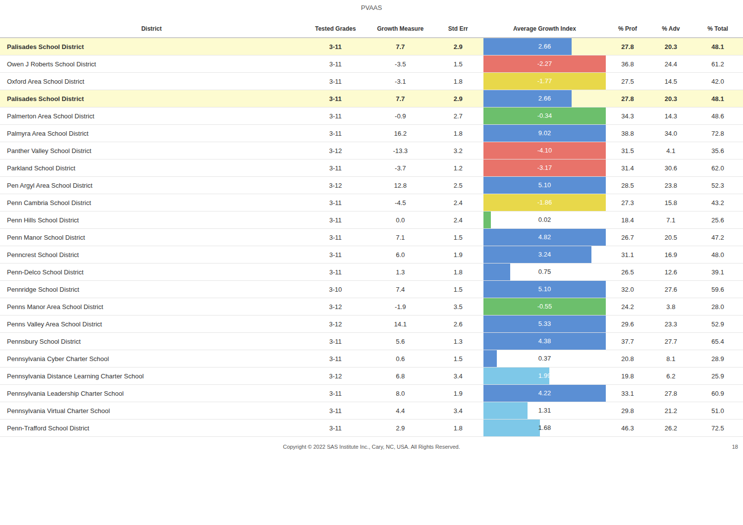PVAAS
| District | Tested Grades | Growth Measure | Std Err | Average Growth Index | % Prof | % Adv | % Total |
| --- | --- | --- | --- | --- | --- | --- | --- |
| Palisades School District | 3-11 | 7.7 | 2.9 | 2.66 | 27.8 | 20.3 | 48.1 |
| Owen J Roberts School District | 3-11 | -3.5 | 1.5 | -2.27 | 36.8 | 24.4 | 61.2 |
| Oxford Area School District | 3-11 | -3.1 | 1.8 | -1.77 | 27.5 | 14.5 | 42.0 |
| Palisades School District | 3-11 | 7.7 | 2.9 | 2.66 | 27.8 | 20.3 | 48.1 |
| Palmerton Area School District | 3-11 | -0.9 | 2.7 | -0.34 | 34.3 | 14.3 | 48.6 |
| Palmyra Area School District | 3-11 | 16.2 | 1.8 | 9.02 | 38.8 | 34.0 | 72.8 |
| Panther Valley School District | 3-12 | -13.3 | 3.2 | -4.10 | 31.5 | 4.1 | 35.6 |
| Parkland School District | 3-11 | -3.7 | 1.2 | -3.17 | 31.4 | 30.6 | 62.0 |
| Pen Argyl Area School District | 3-12 | 12.8 | 2.5 | 5.10 | 28.5 | 23.8 | 52.3 |
| Penn Cambria School District | 3-11 | -4.5 | 2.4 | -1.86 | 27.3 | 15.8 | 43.2 |
| Penn Hills School District | 3-11 | 0.0 | 2.4 | 0.02 | 18.4 | 7.1 | 25.6 |
| Penn Manor School District | 3-11 | 7.1 | 1.5 | 4.82 | 26.7 | 20.5 | 47.2 |
| Penncrest School District | 3-11 | 6.0 | 1.9 | 3.24 | 31.1 | 16.9 | 48.0 |
| Penn-Delco School District | 3-11 | 1.3 | 1.8 | 0.75 | 26.5 | 12.6 | 39.1 |
| Pennridge School District | 3-10 | 7.4 | 1.5 | 5.10 | 32.0 | 27.6 | 59.6 |
| Penns Manor Area School District | 3-12 | -1.9 | 3.5 | -0.55 | 24.2 | 3.8 | 28.0 |
| Penns Valley Area School District | 3-12 | 14.1 | 2.6 | 5.33 | 29.6 | 23.3 | 52.9 |
| Pennsbury School District | 3-11 | 5.6 | 1.3 | 4.38 | 37.7 | 27.7 | 65.4 |
| Pennsylvania Cyber Charter School | 3-11 | 0.6 | 1.5 | 0.37 | 20.8 | 8.1 | 28.9 |
| Pennsylvania Distance Learning Charter School | 3-12 | 6.8 | 3.4 | 1.99 | 19.8 | 6.2 | 25.9 |
| Pennsylvania Leadership Charter School | 3-11 | 8.0 | 1.9 | 4.22 | 33.1 | 27.8 | 60.9 |
| Pennsylvania Virtual Charter School | 3-11 | 4.4 | 3.4 | 1.31 | 29.8 | 21.2 | 51.0 |
| Penn-Trafford School District | 3-11 | 2.9 | 1.8 | 1.68 | 46.3 | 26.2 | 72.5 |
Copyright © 2022 SAS Institute Inc., Cary, NC, USA. All Rights Reserved. 18